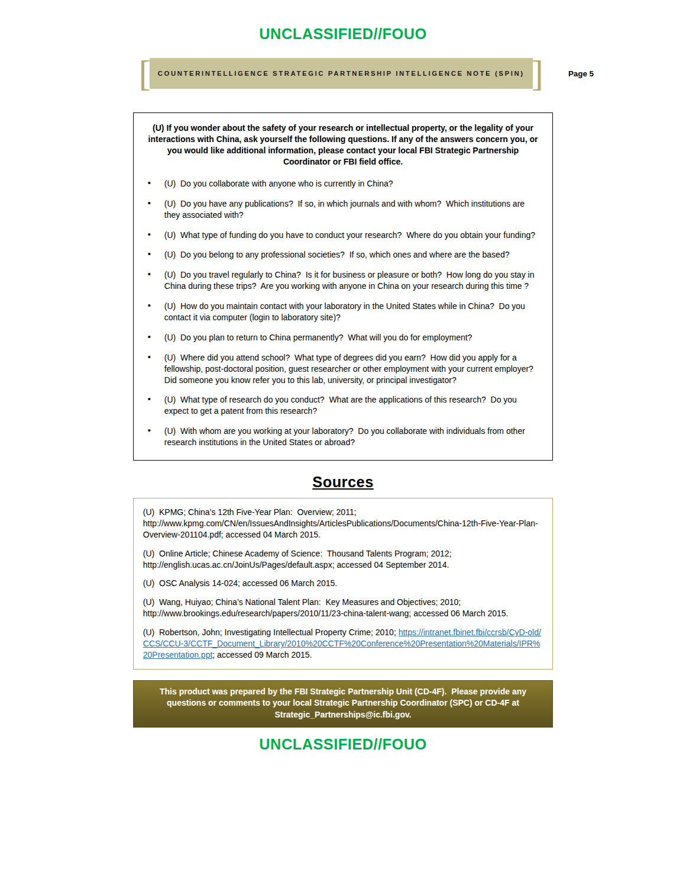UNCLASSIFIED//FOUO
[
COUNTERINTELLIGENCE STRATEGIC PARTNERSHIP INTELLIGENCE NOTE (SPIN)
] Page 5
(U) If you wonder about the safety of your research or intellectual property, or the legality of your interactions with China, ask yourself the following questions. If any of the answers concern you, or you would like additional information, please contact your local FBI Strategic Partnership Coordinator or FBI field office.
(U) Do you collaborate with anyone who is currently in China?
(U) Do you have any publications? If so, in which journals and with whom? Which institutions are they associated with?
(U) What type of funding do you have to conduct your research? Where do you obtain your funding?
(U) Do you belong to any professional societies? If so, which ones and where are the based?
(U) Do you travel regularly to China? Is it for business or pleasure or both? How long do you stay in China during these trips? Are you working with anyone in China on your research during this time ?
(U) How do you maintain contact with your laboratory in the United States while in China? Do you contact it via computer (login to laboratory site)?
(U) Do you plan to return to China permanently? What will you do for employment?
(U) Where did you attend school? What type of degrees did you earn? How did you apply for a fellowship, post-doctoral position, guest researcher or other employment with your current employer? Did someone you know refer you to this lab, university, or principal investigator?
(U) What type of research do you conduct? What are the applications of this research? Do you expect to get a patent from this research?
(U) With whom are you working at your laboratory? Do you collaborate with individuals from other research institutions in the United States or abroad?
Sources
(U) KPMG; China’s 12th Five-Year Plan: Overview; 2011; http://www.kpmg.com/CN/en/IssuesAndInsights/ArticlesPublications/Documents/China-12th-Five-Year-Plan-Overview-201104.pdf; accessed 04 March 2015.
(U) Online Article; Chinese Academy of Science: Thousand Talents Program; 2012; http://english.ucas.ac.cn/JoinUs/Pages/default.aspx; accessed 04 September 2014.
(U) OSC Analysis 14-024; accessed 06 March 2015.
(U) Wang, Huiyao; China’s National Talent Plan: Key Measures and Objectives; 2010; http://www.brookings.edu/research/papers/2010/11/23-china-talent-wang; accessed 06 March 2015.
(U) Robertson, John; Investigating Intellectual Property Crime; 2010; https://intranet.fbinet.fbi/ccrsb/CyD-old/CCS/CCU-3/CCTF_Document_Library/2010%20CCTF%20Conference%20Presentation%20Materials/IPR%20Presentation.ppt; accessed 09 March 2015.
This product was prepared by the FBI Strategic Partnership Unit (CD-4F). Please provide any questions or comments to your local Strategic Partnership Coordinator (SPC) or CD-4F at Strategic_Partnerships@ic.fbi.gov.
UNCLASSIFIED//FOUO